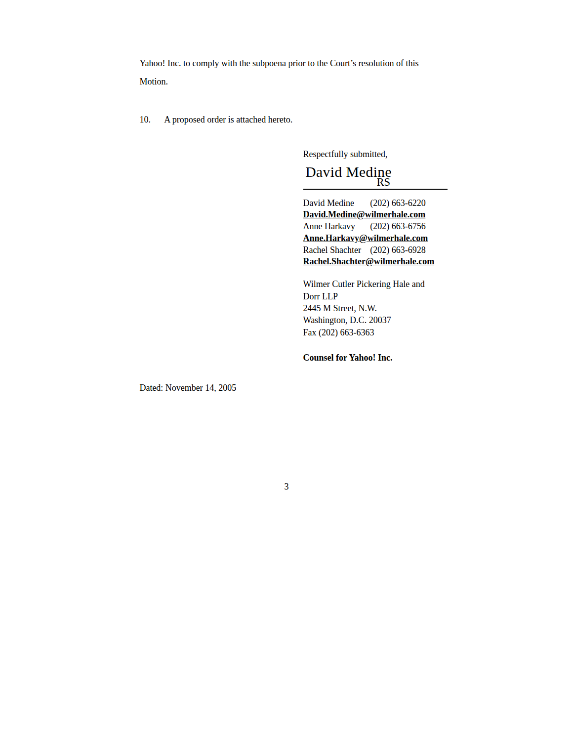Yahoo! Inc. to comply with the subpoena prior to the Court’s resolution of this Motion.
10. A proposed order is attached hereto.
Respectfully submitted,
David Medine
RS
| David Medine | (202) 663-6220 |
| David.Medine@wilmerhale.com |
| Anne Harkavy | (202) 663-6756 |
| Anne.Harkavy@wilmerhale.com |
| Rachel Shachter | (202) 663-6928 |
| Rachel.Shachter@wilmerhale.com |
Wilmer Cutler Pickering Hale and Dorr LLP
2445 M Street, N.W.
Washington, D.C. 20037
Fax (202) 663-6363
Counsel for Yahoo! Inc.
Dated: November 14, 2005
3